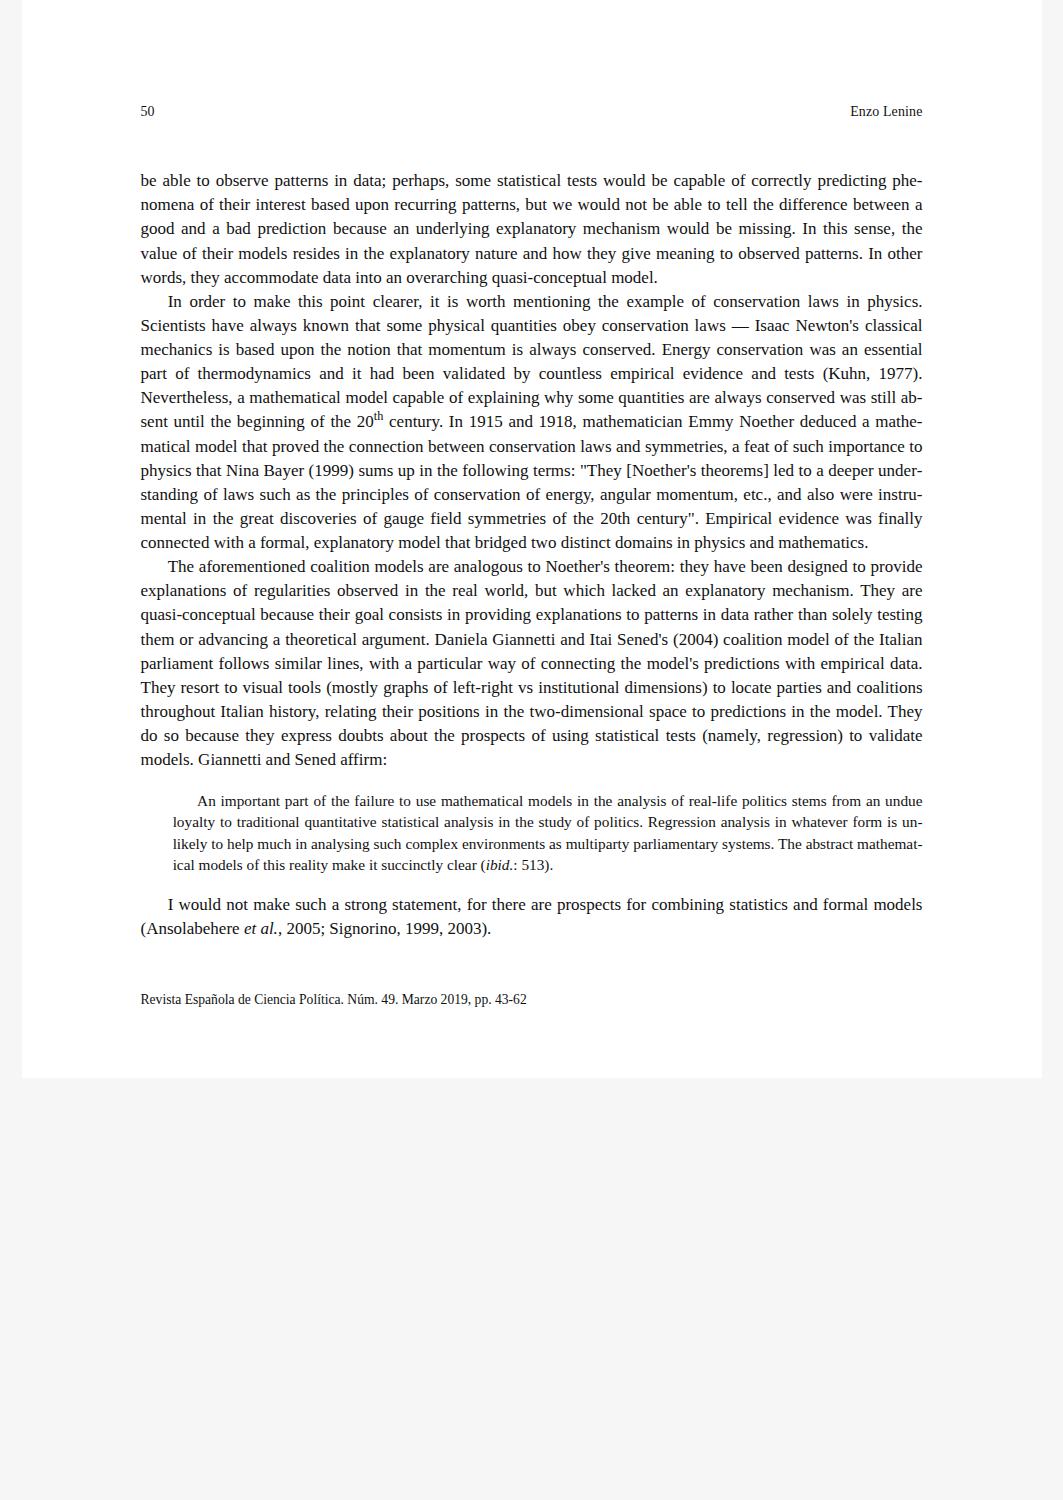50 Enzo Lenine
be able to observe patterns in data; perhaps, some statistical tests would be capable of correctly predicting phenomena of their interest based upon recurring patterns, but we would not be able to tell the difference between a good and a bad prediction because an underlying explanatory mechanism would be missing. In this sense, the value of their models resides in the explanatory nature and how they give meaning to observed patterns. In other words, they accommodate data into an overarching quasi-conceptual model.
In order to make this point clearer, it is worth mentioning the example of conservation laws in physics. Scientists have always known that some physical quantities obey conservation laws — Isaac Newton's classical mechanics is based upon the notion that momentum is always conserved. Energy conservation was an essential part of thermodynamics and it had been validated by countless empirical evidence and tests (Kuhn, 1977). Nevertheless, a mathematical model capable of explaining why some quantities are always conserved was still absent until the beginning of the 20th century. In 1915 and 1918, mathematician Emmy Noether deduced a mathematical model that proved the connection between conservation laws and symmetries, a feat of such importance to physics that Nina Bayer (1999) sums up in the following terms: "They [Noether's theorems] led to a deeper understanding of laws such as the principles of conservation of energy, angular momentum, etc., and also were instrumental in the great discoveries of gauge field symmetries of the 20th century". Empirical evidence was finally connected with a formal, explanatory model that bridged two distinct domains in physics and mathematics.
The aforementioned coalition models are analogous to Noether's theorem: they have been designed to provide explanations of regularities observed in the real world, but which lacked an explanatory mechanism. They are quasi-conceptual because their goal consists in providing explanations to patterns in data rather than solely testing them or advancing a theoretical argument. Daniela Giannetti and Itai Sened's (2004) coalition model of the Italian parliament follows similar lines, with a particular way of connecting the model's predictions with empirical data. They resort to visual tools (mostly graphs of left-right vs institutional dimensions) to locate parties and coalitions throughout Italian history, relating their positions in the two-dimensional space to predictions in the model. They do so because they express doubts about the prospects of using statistical tests (namely, regression) to validate models. Giannetti and Sened affirm:
An important part of the failure to use mathematical models in the analysis of real-life politics stems from an undue loyalty to traditional quantitative statistical analysis in the study of politics. Regression analysis in whatever form is unlikely to help much in analysing such complex environments as multiparty parliamentary systems. The abstract mathematical models of this reality make it succinctly clear (ibid.: 513).
I would not make such a strong statement, for there are prospects for combining statistics and formal models (Ansolabehere et al., 2005; Signorino, 1999, 2003).
Revista Española de Ciencia Política. Núm. 49. Marzo 2019, pp. 43-62